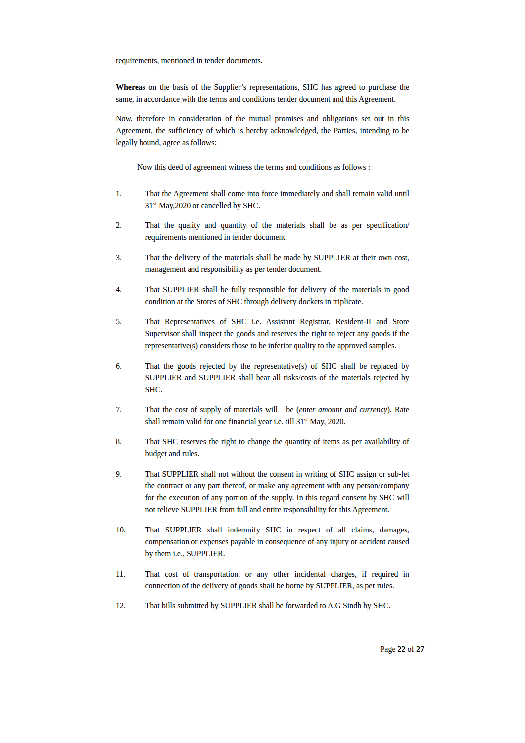requirements, mentioned in tender documents.
Whereas on the basis of the Supplier’s representations, SHC has agreed to purchase the same, in accordance with the terms and conditions tender document and this Agreement.
Now, therefore in consideration of the mutual promises and obligations set out in this Agreement, the sufficiency of which is hereby acknowledged, the Parties, intending to be legally bound, agree as follows:
Now this deed of agreement witness the terms and conditions as follows :
That the Agreement shall come into force immediately and shall remain valid until 31st May,2020 or cancelled by SHC.
That the quality and quantity of the materials shall be as per specification/ requirements mentioned in tender document.
That the delivery of the materials shall be made by SUPPLIER at their own cost, management and responsibility as per tender document.
That SUPPLIER shall be fully responsible for delivery of the materials in good condition at the Stores of SHC through delivery dockets in triplicate.
That Representatives of SHC i.e. Assistant Registrar, Resident-II and Store Supervisor shall inspect the goods and reserves the right to reject any goods if the representative(s) considers those to be inferior quality to the approved samples.
That the goods rejected by the representative(s) of SHC shall be replaced by SUPPLIER and SUPPLIER shall bear all risks/costs of the materials rejected by SHC.
That the cost of supply of materials will be (enter amount and currency). Rate shall remain valid for one financial year i.e. till 31st May, 2020.
That SHC reserves the right to change the quantity of items as per availability of budget and rules.
That SUPPLIER shall not without the consent in writing of SHC assign or sub-let the contract or any part thereof, or make any agreement with any person/company for the execution of any portion of the supply. In this regard consent by SHC will not relieve SUPPLIER from full and entire responsibility for this Agreement.
That SUPPLIER shall indemnify SHC in respect of all claims, damages, compensation or expenses payable in consequence of any injury or accident caused by them i.e., SUPPLIER.
That cost of transportation, or any other incidental charges, if required in connection of the delivery of goods shall be borne by SUPPLIER, as per rules.
That bills submitted by SUPPLIER shall be forwarded to A.G Sindh by SHC.
Page 22 of 27